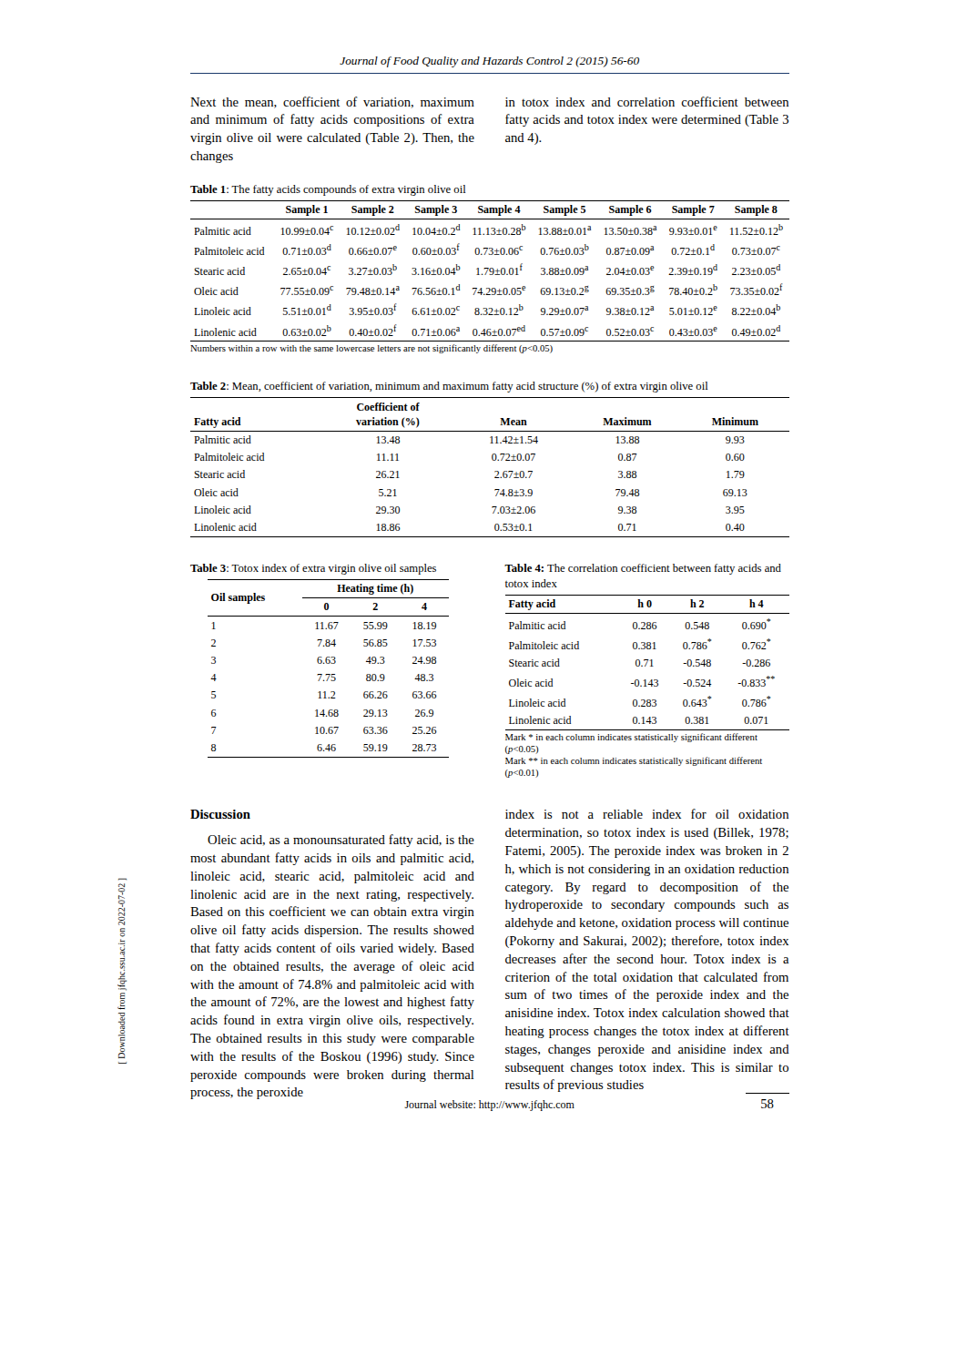Journal of Food Quality and Hazards Control 2 (2015) 56-60
Next the mean, coefficient of variation, maximum and minimum of fatty acids compositions of extra virgin olive oil were calculated (Table 2). Then, the changes
in totox index and correlation coefficient between fatty acids and totox index were determined (Table 3 and 4).
Table 1: The fatty acids compounds of extra virgin olive oil
| | Sample 1 | Sample 2 | Sample 3 | Sample 4 | Sample 5 | Sample 6 | Sample 7 | Sample 8 |
| --- | --- | --- | --- | --- | --- | --- | --- | --- |
| Palmitic acid | 10.99±0.04 c | 10.12±0.02 d | 10.04±0.2 d | 11.13±0.28 b | 13.88±0.01 a | 13.50±0.38 a | 9.93±0.01 e | 11.52±0.12 b |
| Palmitoleic acid | 0.71±0.03 d | 0.66±0.07 e | 0.60±0.03 f | 0.73±0.06 c | 0.76±0.03 b | 0.87±0.09 a | 0.72±0.1 d | 0.73±0.07 c |
| Stearic acid | 2.65±0.04 c | 3.27±0.03 b | 3.16±0.04 b | 1.79±0.01 f | 3.88±0.09 a | 2.04±0.03 e | 2.39±0.19 d | 2.23±0.05 d |
| Oleic acid | 77.55±0.09 c | 79.48±0.14 a | 76.56±0.1 d | 74.29±0.05 e | 69.13±0.2 g | 69.35±0.3 g | 78.40±0.2 b | 73.35±0.02 f |
| Linoleic acid | 5.51±0.01 d | 3.95±0.03 f | 6.61±0.02 c | 8.32±0.12 b | 9.29±0.07 a | 9.38±0.12 a | 5.01±0.12 e | 8.22±0.04 b |
| Linolenic acid | 0.63±0.02 b | 0.40±0.02 f | 0.71±0.06 a | 0.46±0.07 ed | 0.57±0.09 c | 0.52±0.03 c | 0.43±0.03 e | 0.49±0.02 d |
Numbers within a row with the same lowercase letters are not significantly different (p<0.05)
Table 2: Mean, coefficient of variation, minimum and maximum fatty acid structure (%) of extra virgin olive oil
| Fatty acid | Coefficient of variation (%) | Mean | Maximum | Minimum |
| --- | --- | --- | --- | --- |
| Palmitic acid | 13.48 | 11.42±1.54 | 13.88 | 9.93 |
| Palmitoleic acid | 11.11 | 0.72±0.07 | 0.87 | 0.60 |
| Stearic acid | 26.21 | 2.67±0.7 | 3.88 | 1.79 |
| Oleic acid | 5.21 | 74.8±3.9 | 79.48 | 69.13 |
| Linoleic acid | 29.30 | 7.03±2.06 | 9.38 | 3.95 |
| Linolenic acid | 18.86 | 0.53±0.1 | 0.71 | 0.40 |
Table 3: Totox index of extra virgin olive oil samples
| Oil samples | Heating time (h) |
| --- | --- |
| 0 | 2 | 4 |
| 1 | 11.67 | 55.99 | 18.19 |
| 2 | 7.84 | 56.85 | 17.53 |
| 3 | 6.63 | 49.3 | 24.98 |
| 4 | 7.75 | 80.9 | 48.3 |
| 5 | 11.2 | 66.26 | 63.66 |
| 6 | 14.68 | 29.13 | 26.9 |
| 7 | 10.67 | 63.36 | 25.26 |
| 8 | 6.46 | 59.19 | 28.73 |
Table 4: The correlation coefficient between fatty acids and totox index
| Fatty acid | h 0 | h 2 | h 4 |
| --- | --- | --- | --- |
| Palmitic acid | 0.286 | 0.548 | 0.690 * |
| Palmitoleic acid | 0.381 | 0.786 * | 0.762 * |
| Stearic acid | 0.71 | -0.548 | -0.286 |
| Oleic acid | -0.143 | -0.524 | -0.833 ** |
| Linoleic acid | 0.283 | 0.643 * | 0.786 * |
| Linolenic acid | 0.143 | 0.381 | 0.071 |
Mark * in each column indicates statistically significant different (p<0.05)
Mark ** in each column indicates statistically significant different (p<0.01)
Discussion
Oleic acid, as a monounsaturated fatty acid, is the most abundant fatty acids in oils and palmitic acid, linoleic acid, stearic acid, palmitoleic acid and linolenic acid are in the next rating, respectively. Based on this coefficient we can obtain extra virgin olive oil fatty acids dispersion. The results showed that fatty acids content of oils varied widely. Based on the obtained results, the average of oleic acid with the amount of 74.8% and palmitoleic acid with the amount of 72%, are the lowest and highest fatty acids found in extra virgin olive oils, respectively. The obtained results in this study were comparable with the results of the Boskou (1996) study. Since peroxide compounds were broken during thermal process, the peroxide
index is not a reliable index for oil oxidation determination, so totox index is used (Billek, 1978; Fatemi, 2005). The peroxide index was broken in 2 h, which is not considering in an oxidation reduction category. By regard to decomposition of the hydroperoxide to secondary compounds such as aldehyde and ketone, oxidation process will continue (Pokorny and Sakurai, 2002); therefore, totox index decreases after the second hour. Totox index is a criterion of the total oxidation that calculated from sum of two times of the peroxide index and the anisidine index. Totox index calculation showed that heating process changes the totox index at different stages, changes peroxide and anisidine index and subsequent changes totox index. This is similar to results of previous studies
[ Downloaded from jfqhc.ssu.ac.ir on 2022-07-02 ]
Journal website: http://www.jfqhc.com
58